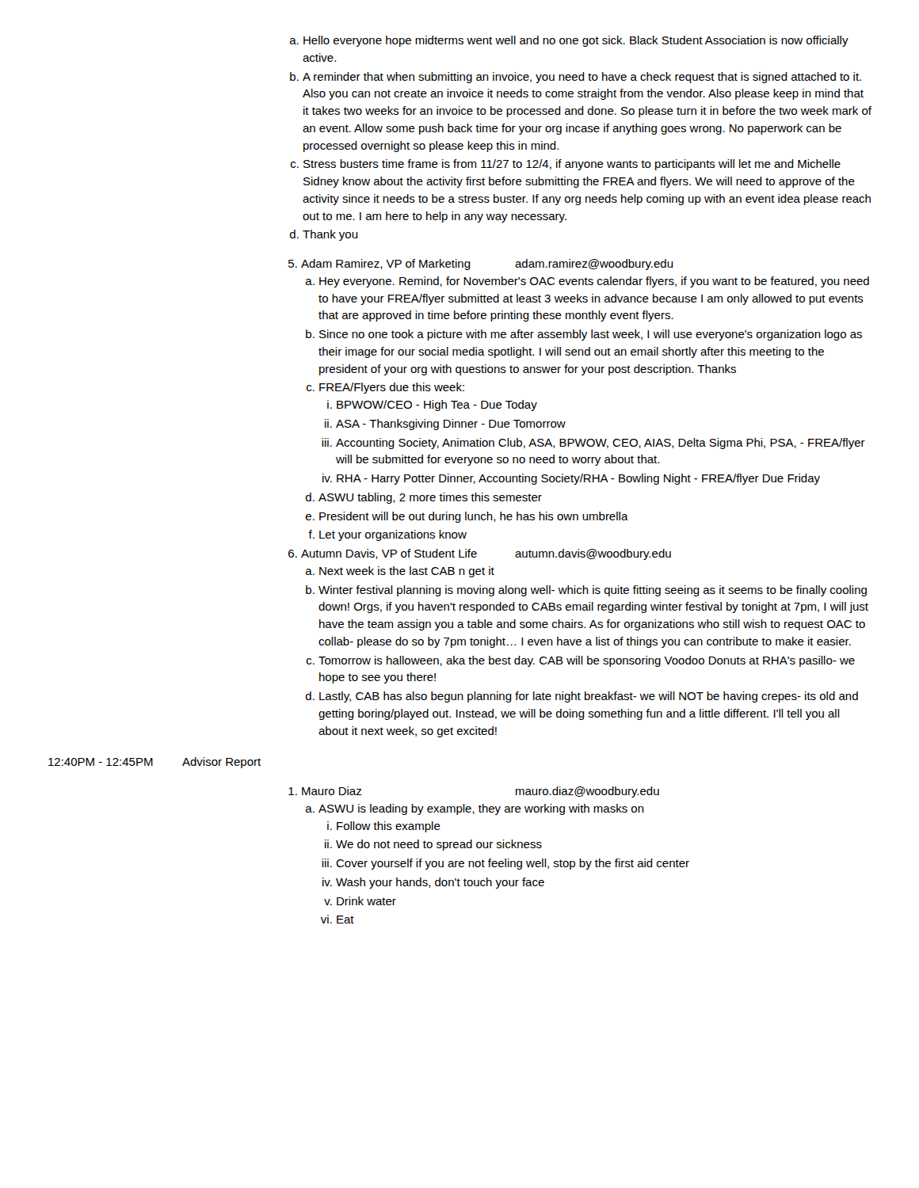Hello everyone hope midterms went well and no one got sick. Black Student Association is now officially active.
A reminder that when submitting an invoice, you need to have a check request that is signed attached to it. Also you can not create an invoice it needs to come straight from the vendor. Also please keep in mind that it takes two weeks for an invoice to be processed and done. So please turn it in before the two week mark of an event. Allow some push back time for your org incase if anything goes wrong. No paperwork can be processed overnight so please keep this in mind.
Stress busters time frame is from 11/27 to 12/4, if anyone wants to participants will let me and Michelle Sidney know about the activity first before submitting the FREA and flyers. We will need to approve of the activity since it needs to be a stress buster. If any org needs help coming up with an event idea please reach out to me. I am here to help in any way necessary.
Thank you
Adam Ramirez, VP of Marketing adam.ramirez@woodbury.edu
Hey everyone. Remind, for November's OAC events calendar flyers, if you want to be featured, you need to have your FREA/flyer submitted at least 3 weeks in advance because I am only allowed to put events that are approved in time before printing these monthly event flyers.
Since no one took a picture with me after assembly last week, I will use everyone's organization logo as their image for our social media spotlight. I will send out an email shortly after this meeting to the president of your org with questions to answer for your post description. Thanks
FREA/Flyers due this week:
BPWOW/CEO - High Tea - Due Today
ASA - Thanksgiving Dinner - Due Tomorrow
Accounting Society, Animation Club, ASA, BPWOW, CEO, AIAS, Delta Sigma Phi, PSA, - FREA/flyer will be submitted for everyone so no need to worry about that.
RHA - Harry Potter Dinner, Accounting Society/RHA - Bowling Night - FREA/flyer Due Friday
ASWU tabling, 2 more times this semester
President will be out during lunch, he has his own umbrella
Let your organizations know
Autumn Davis, VP of Student Life autumn.davis@woodbury.edu
Next week is the last CAB n get it
Winter festival planning is moving along well- which is quite fitting seeing as it seems to be finally cooling down! Orgs, if you haven't responded to CABs email regarding winter festival by tonight at 7pm, I will just have the team assign you a table and some chairs. As for organizations who still wish to request OAC to collab- please do so by 7pm tonight… I even have a list of things you can contribute to make it easier.
Tomorrow is halloween, aka the best day. CAB will be sponsoring Voodoo Donuts at RHA's pasillo- we hope to see you there!
Lastly, CAB has also begun planning for late night breakfast- we will NOT be having crepes- its old and getting boring/played out. Instead, we will be doing something fun and a little different. I'll tell you all about it next week, so get excited!
12:40PM - 12:45PM Advisor Report
Mauro Diaz mauro.diaz@woodbury.edu
ASWU is leading by example, they are working with masks on
Follow this example
We do not need to spread our sickness
Cover yourself if you are not feeling well, stop by the first aid center
Wash your hands, don't touch your face
Drink water
Eat